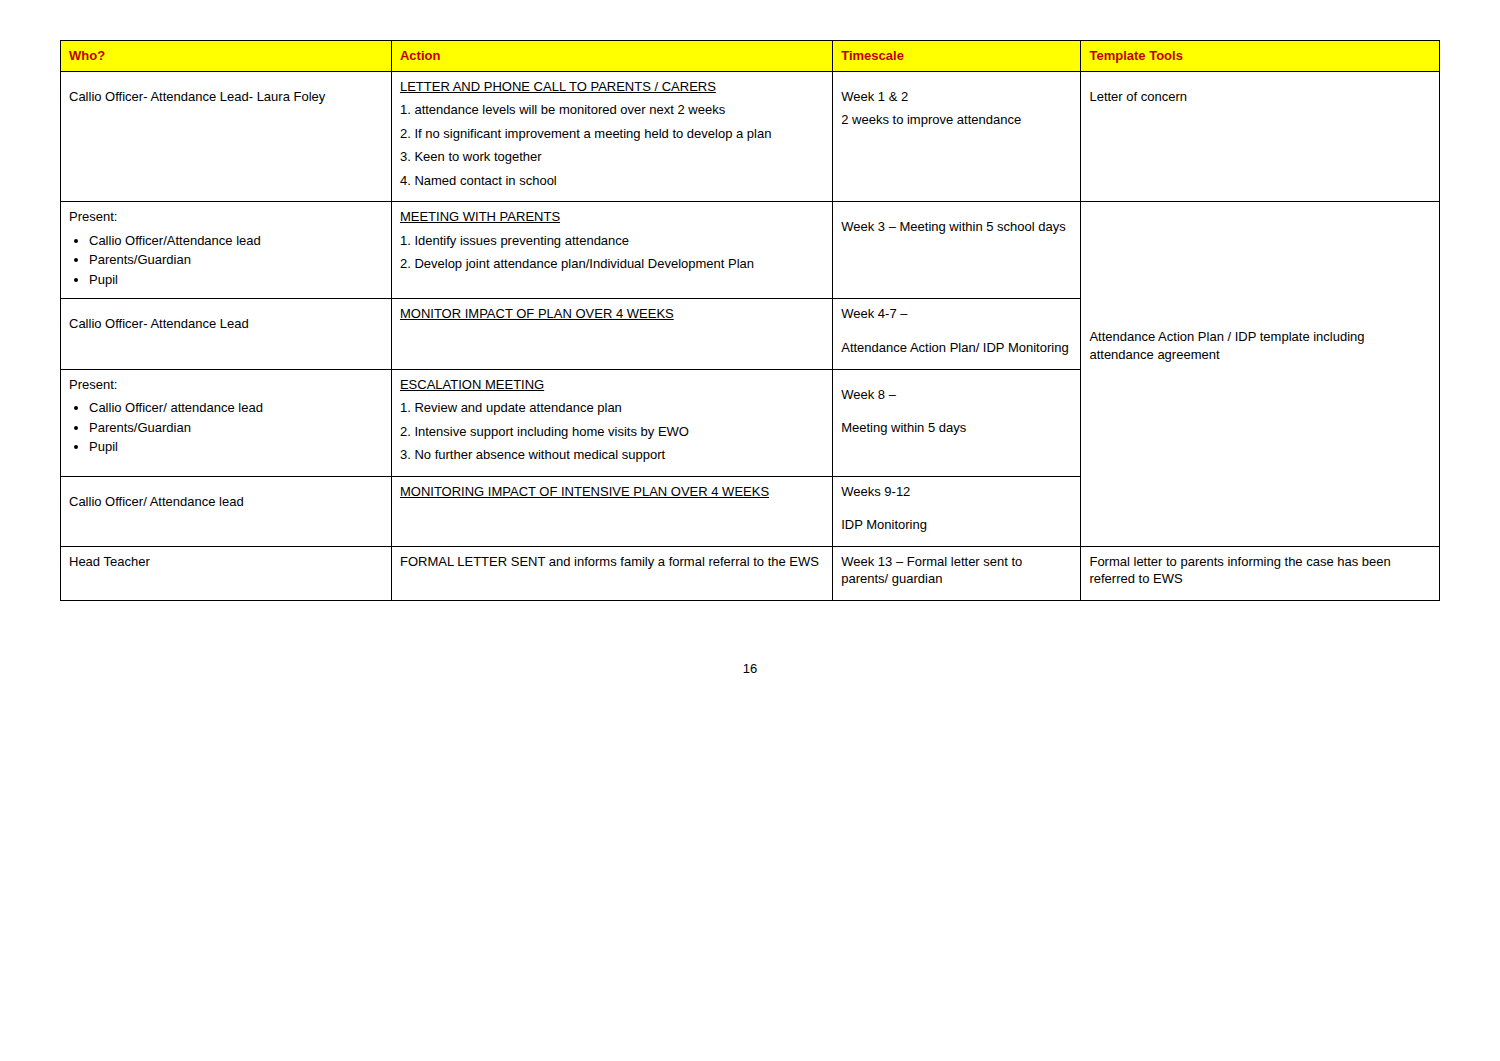| Who? | Action | Timescale | Template Tools |
| --- | --- | --- | --- |
| Callio Officer- Attendance Lead- Laura Foley | LETTER AND PHONE CALL TO PARENTS / CARERS 1. attendance levels will be monitored over next 2 weeks 2. If no significant improvement a meeting held to develop a plan 3. Keen to work together 4. Named contact in school | Week 1 & 2 2 weeks to improve attendance | Letter of concern |
| Present: Callio Officer/Attendance lead Parents/Guardian Pupil | MEETING WITH PARENTS 1. Identify issues preventing attendance 2. Develop joint attendance plan/Individual Development Plan | Week 3 – Meeting within 5 school days | Attendance Action Plan / IDP template including attendance agreement |
| Callio Officer- Attendance Lead | MONITOR IMPACT OF PLAN OVER 4 WEEKS | Week 4-7 – Attendance Action Plan/ IDP Monitoring |
| Present: Callio Officer/ attendance lead Parents/Guardian Pupil | ESCALATION MEETING 1. Review and update attendance plan 2. Intensive support including home visits by EWO 3. No further absence without medical support | Week 8 – Meeting within 5 days |
| Callio Officer/ Attendance lead | MONITORING IMPACT OF INTENSIVE PLAN OVER 4 WEEKS | Weeks 9-12 IDP Monitoring |
| Head Teacher | FORMAL LETTER SENT and informs family a formal referral to the EWS | Week 13 – Formal letter sent to parents/ guardian | Formal letter to parents informing the case has been referred to EWS |
16